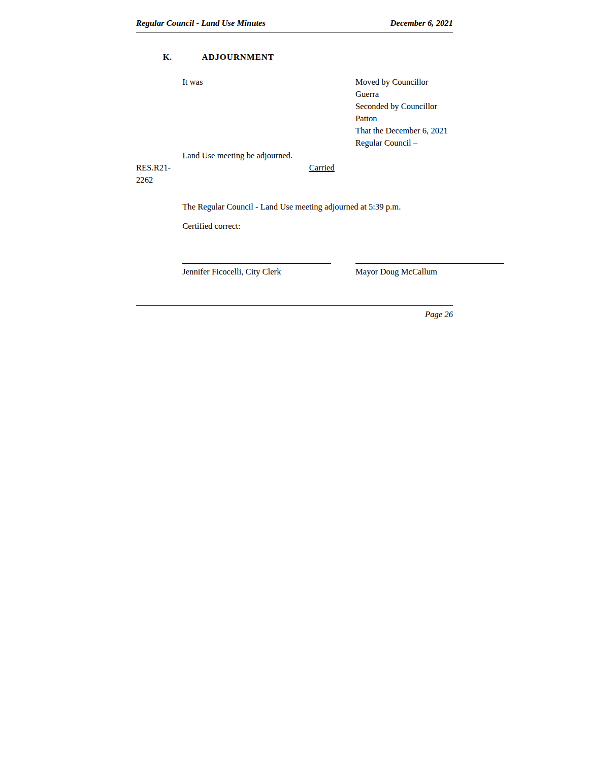Regular Council - Land Use Minutes
December 6, 2021
K.
ADJOURNMENT
It was
Moved by Councillor Guerra
Seconded by Councillor Patton
That the December 6, 2021 Regular Council –
Land Use meeting be adjourned.
RES.R21-2262
Carried
The Regular Council - Land Use meeting adjourned at 5:39 p.m.
Certified correct:
Jennifer Ficocelli, City Clerk
Mayor Doug McCallum
Page 26